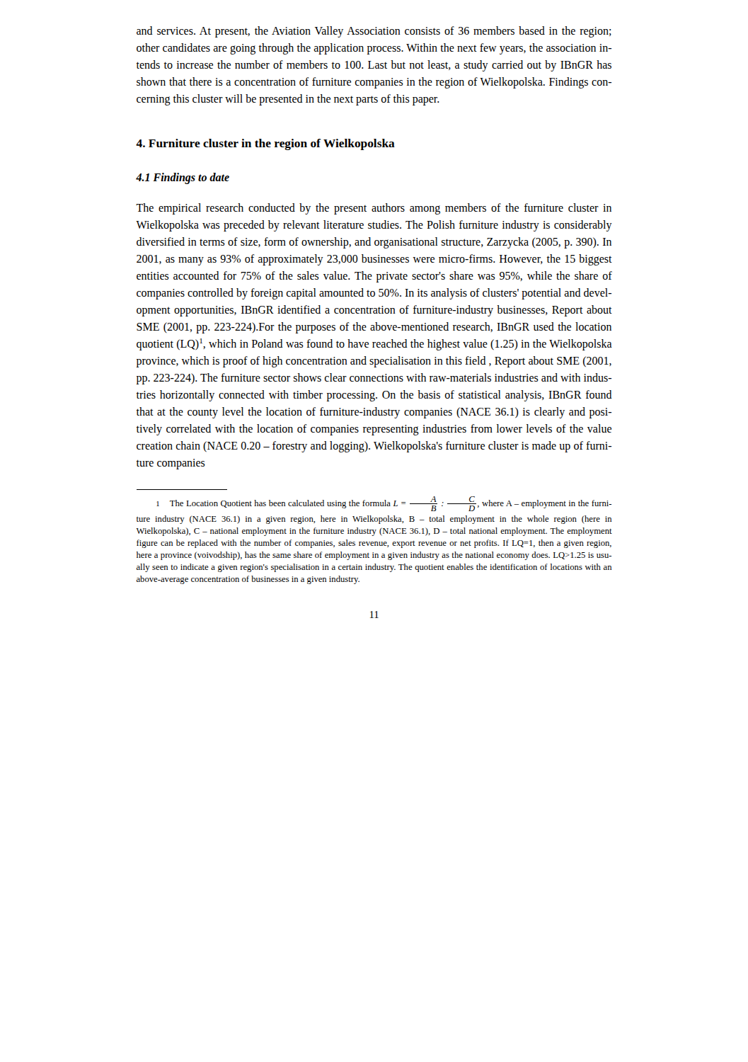and services. At present, the Aviation Valley Association consists of 36 members based in the region; other candidates are going through the application process. Within the next few years, the association intends to increase the number of members to 100. Last but not least, a study carried out by IBnGR has shown that there is a concentration of furniture companies in the region of Wielkopolska. Findings concerning this cluster will be presented in the next parts of this paper.
4. Furniture cluster in the region of Wielkopolska
4.1 Findings to date
The empirical research conducted by the present authors among members of the furniture cluster in Wielkopolska was preceded by relevant literature studies. The Polish furniture industry is considerably diversified in terms of size, form of ownership, and organisational structure, Zarzycka (2005, p. 390). In 2001, as many as 93% of approximately 23,000 businesses were micro-firms. However, the 15 biggest entities accounted for 75% of the sales value. The private sector's share was 95%, while the share of companies controlled by foreign capital amounted to 50%. In its analysis of clusters' potential and development opportunities, IBnGR identified a concentration of furniture-industry businesses, Report about SME (2001, pp. 223-224).For the purposes of the above-mentioned research, IBnGR used the location quotient (LQ)1, which in Poland was found to have reached the highest value (1.25) in the Wielkopolska province, which is proof of high concentration and specialisation in this field , Report about SME (2001, pp. 223-224). The furniture sector shows clear connections with raw-materials industries and with industries horizontally connected with timber processing. On the basis of statistical analysis, IBnGR found that at the county level the location of furniture-industry companies (NACE 36.1) is clearly and positively correlated with the location of companies representing industries from lower levels of the value creation chain (NACE 0.20 – forestry and logging). Wielkopolska's furniture cluster is made up of furniture companies
1 The Location Quotient has been calculated using the formula L = AB : CD, where A – employment in the furniture industry (NACE 36.1) in a given region, here in Wielkopolska, B – total employment in the whole region (here in Wielkopolska), C – national employment in the furniture industry (NACE 36.1), D – total national employment. The employment figure can be replaced with the number of companies, sales revenue, export revenue or net profits. If LQ=1, then a given region, here a province (voivodship), has the same share of employment in a given industry as the national economy does. LQ>1.25 is usually seen to indicate a given region's specialisation in a certain industry. The quotient enables the identification of locations with an above-average concentration of businesses in a given industry.
11